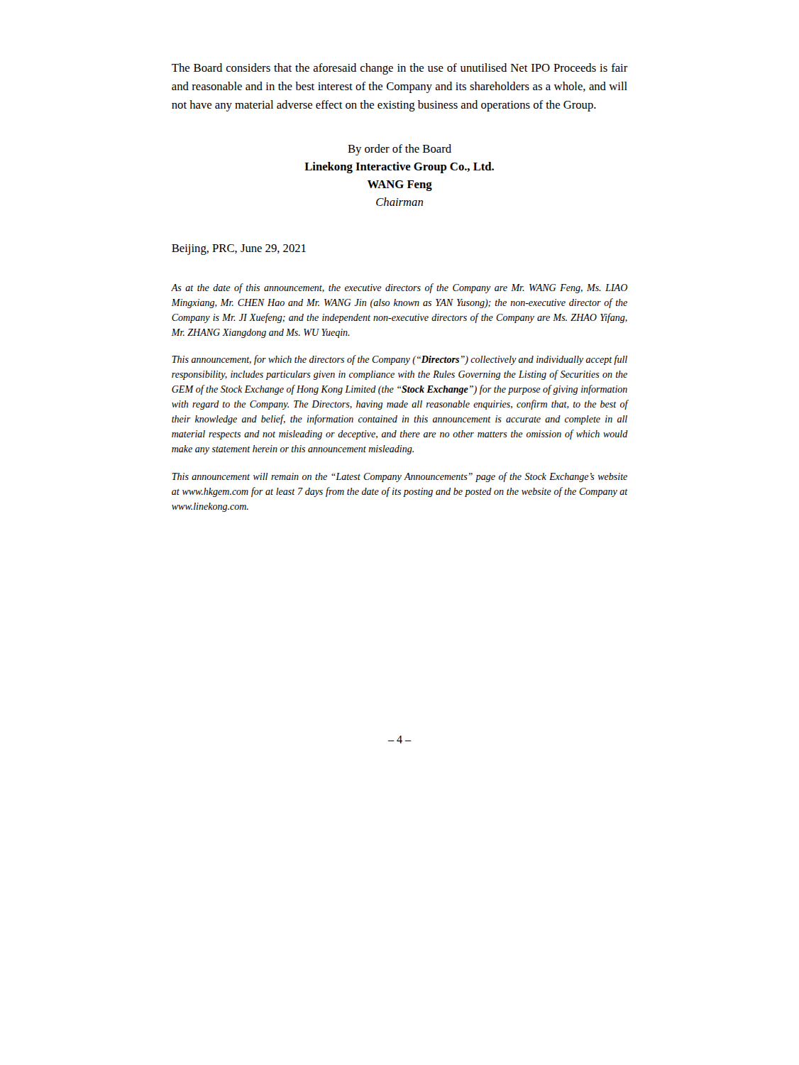The Board considers that the aforesaid change in the use of unutilised Net IPO Proceeds is fair and reasonable and in the best interest of the Company and its shareholders as a whole, and will not have any material adverse effect on the existing business and operations of the Group.
By order of the Board Linekong Interactive Group Co., Ltd. WANG Feng Chairman
Beijing, PRC, June 29, 2021
As at the date of this announcement, the executive directors of the Company are Mr. WANG Feng, Ms. LIAO Mingxiang, Mr. CHEN Hao and Mr. WANG Jin (also known as YAN Yusong); the non-executive director of the Company is Mr. JI Xuefeng; and the independent non-executive directors of the Company are Ms. ZHAO Yifang, Mr. ZHANG Xiangdong and Ms. WU Yueqin.
This announcement, for which the directors of the Company (“Directors”) collectively and individually accept full responsibility, includes particulars given in compliance with the Rules Governing the Listing of Securities on the GEM of the Stock Exchange of Hong Kong Limited (the “Stock Exchange”) for the purpose of giving information with regard to the Company. The Directors, having made all reasonable enquiries, confirm that, to the best of their knowledge and belief, the information contained in this announcement is accurate and complete in all material respects and not misleading or deceptive, and there are no other matters the omission of which would make any statement herein or this announcement misleading.
This announcement will remain on the “Latest Company Announcements” page of the Stock Exchange’s website at www.hkgem.com for at least 7 days from the date of its posting and be posted on the website of the Company at www.linekong.com.
– 4 –